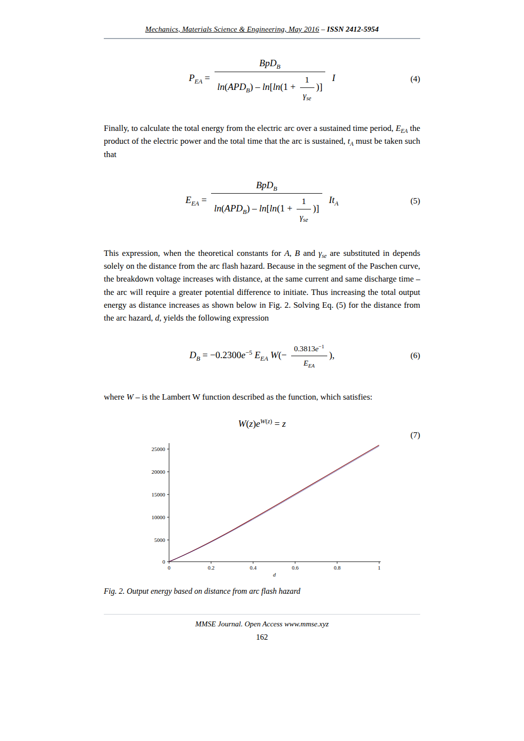Mechanics, Materials Science & Engineering, May 2016 – ISSN 2412-5954
PEA = BpDB ln(APDB) – ln[ln(1 + 1 γse )] I
(4)
Finally, to calculate the total energy from the electric arc over a sustained time period, EEA the product of the electric power and the total time that the arc is sustained, tA must be taken such that
EEA = BpDB ln(APDB) – ln[ln(1 + 1 γse )] ItA
(5)
This expression, when the theoretical constants for A, B and γse are substituted in depends solely on the distance from the arc flash hazard. Because in the segment of the Paschen curve, the breakdown voltage increases with distance, at the same current and same discharge time – the arc will require a greater potential difference to initiate. Thus increasing the total output energy as distance increases as shown below in Fig. 2. Solving Eq. (5) for the distance from the arc hazard, d, yields the following expression
DB = −0.2300e−5 EEA W(− 0.3813e−1 EEA ),
(6)
where W – is the Lambert W function described as the function, which satisfies:
W(z)eW(z) = z
(7)
25000 20000 15000 10000 5000 0 0 0.2 0.4 0.6 0.8 1 d
Fig. 2. Output energy based on distance from arc flash hazard
MMSE Journal. Open Access www.mmse.xyz
162